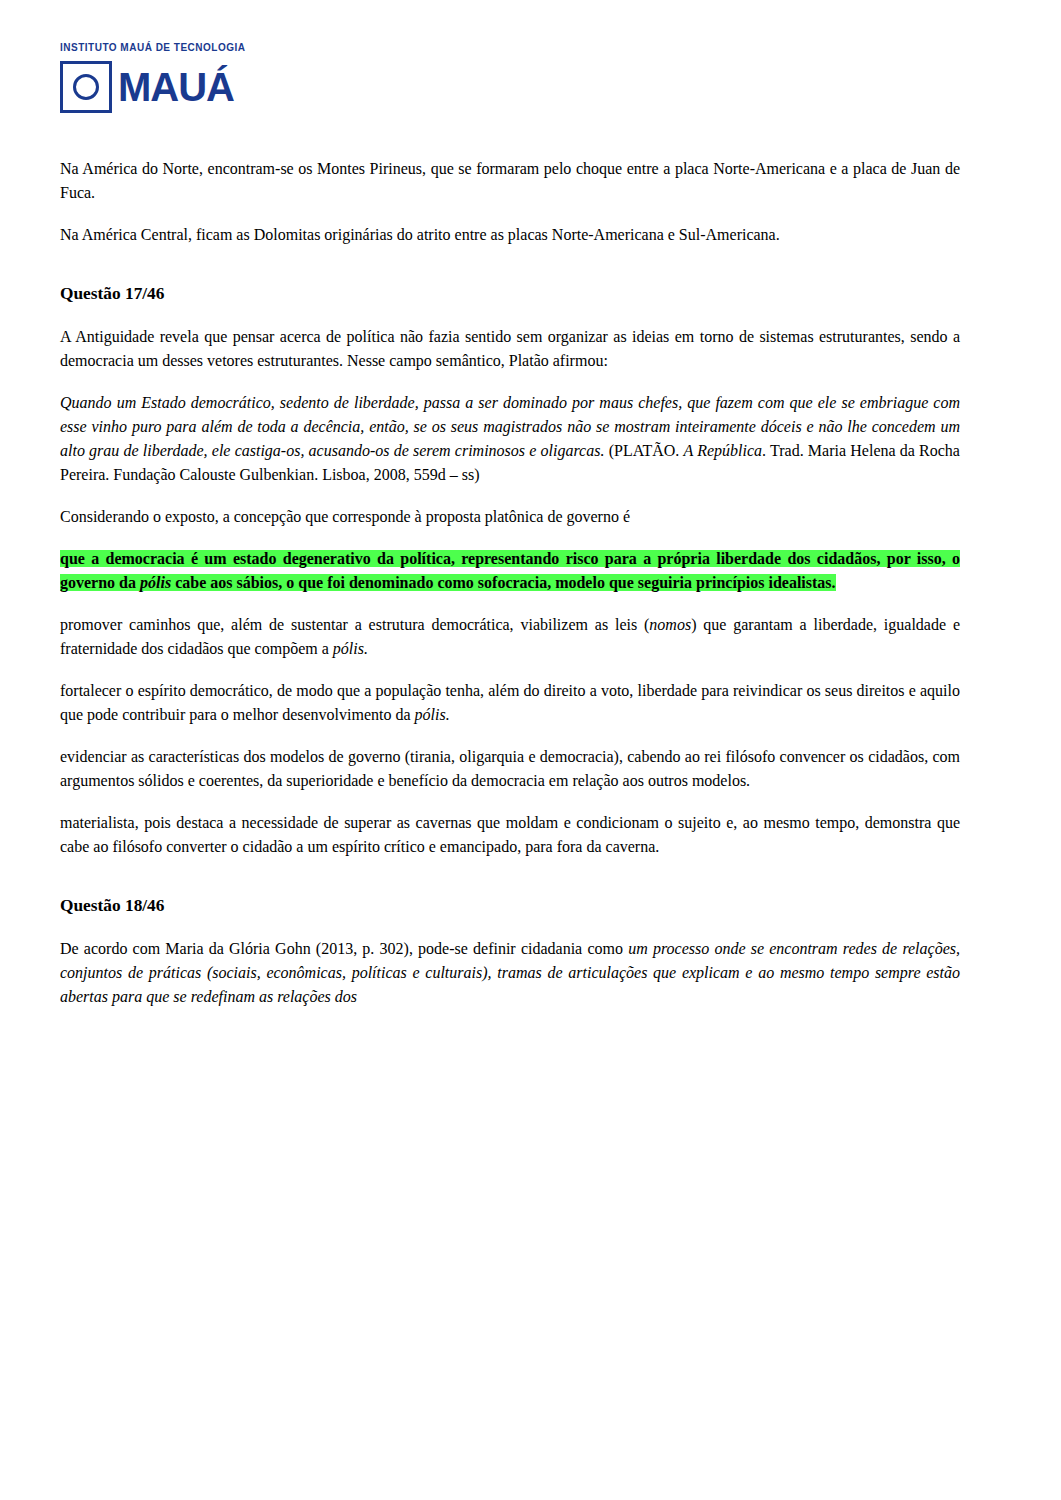INSTITUTO MAUÁ DE TECNOLOGIA
MAUÁ
Na América do Norte, encontram-se os Montes Pirineus, que se formaram pelo choque entre a placa Norte-Americana e a placa de Juan de Fuca.
Na América Central, ficam as Dolomitas originárias do atrito entre as placas Norte-Americana e Sul-Americana.
Questão 17/46
A Antiguidade revela que pensar acerca de política não fazia sentido sem organizar as ideias em torno de sistemas estruturantes, sendo a democracia um desses vetores estruturantes. Nesse campo semântico, Platão afirmou:
Quando um Estado democrático, sedento de liberdade, passa a ser dominado por maus chefes, que fazem com que ele se embriague com esse vinho puro para além de toda a decência, então, se os seus magistrados não se mostram inteiramente dóceis e não lhe concedem um alto grau de liberdade, ele castiga-os, acusando-os de serem criminosos e oligarcas. (PLATÃO. A República. Trad. Maria Helena da Rocha Pereira. Fundação Calouste Gulbenkian. Lisboa, 2008, 559d – ss)
Considerando o exposto, a concepção que corresponde à proposta platônica de governo é
que a democracia é um estado degenerativo da política, representando risco para a própria liberdade dos cidadãos, por isso, o governo da pólis cabe aos sábios, o que foi denominado como sofocracia, modelo que seguiria princípios idealistas.
promover caminhos que, além de sustentar a estrutura democrática, viabilizem as leis (nomos) que garantam a liberdade, igualdade e fraternidade dos cidadãos que compõem a pólis.
fortalecer o espírito democrático, de modo que a população tenha, além do direito a voto, liberdade para reivindicar os seus direitos e aquilo que pode contribuir para o melhor desenvolvimento da pólis.
evidenciar as características dos modelos de governo (tirania, oligarquia e democracia), cabendo ao rei filósofo convencer os cidadãos, com argumentos sólidos e coerentes, da superioridade e benefício da democracia em relação aos outros modelos.
materialista, pois destaca a necessidade de superar as cavernas que moldam e condicionam o sujeito e, ao mesmo tempo, demonstra que cabe ao filósofo converter o cidadão a um espírito crítico e emancipado, para fora da caverna.
Questão 18/46
De acordo com Maria da Glória Gohn (2013, p. 302), pode-se definir cidadania como um processo onde se encontram redes de relações, conjuntos de práticas (sociais, econômicas, políticas e culturais), tramas de articulações que explicam e ao mesmo tempo sempre estão abertas para que se redefinam as relações dos